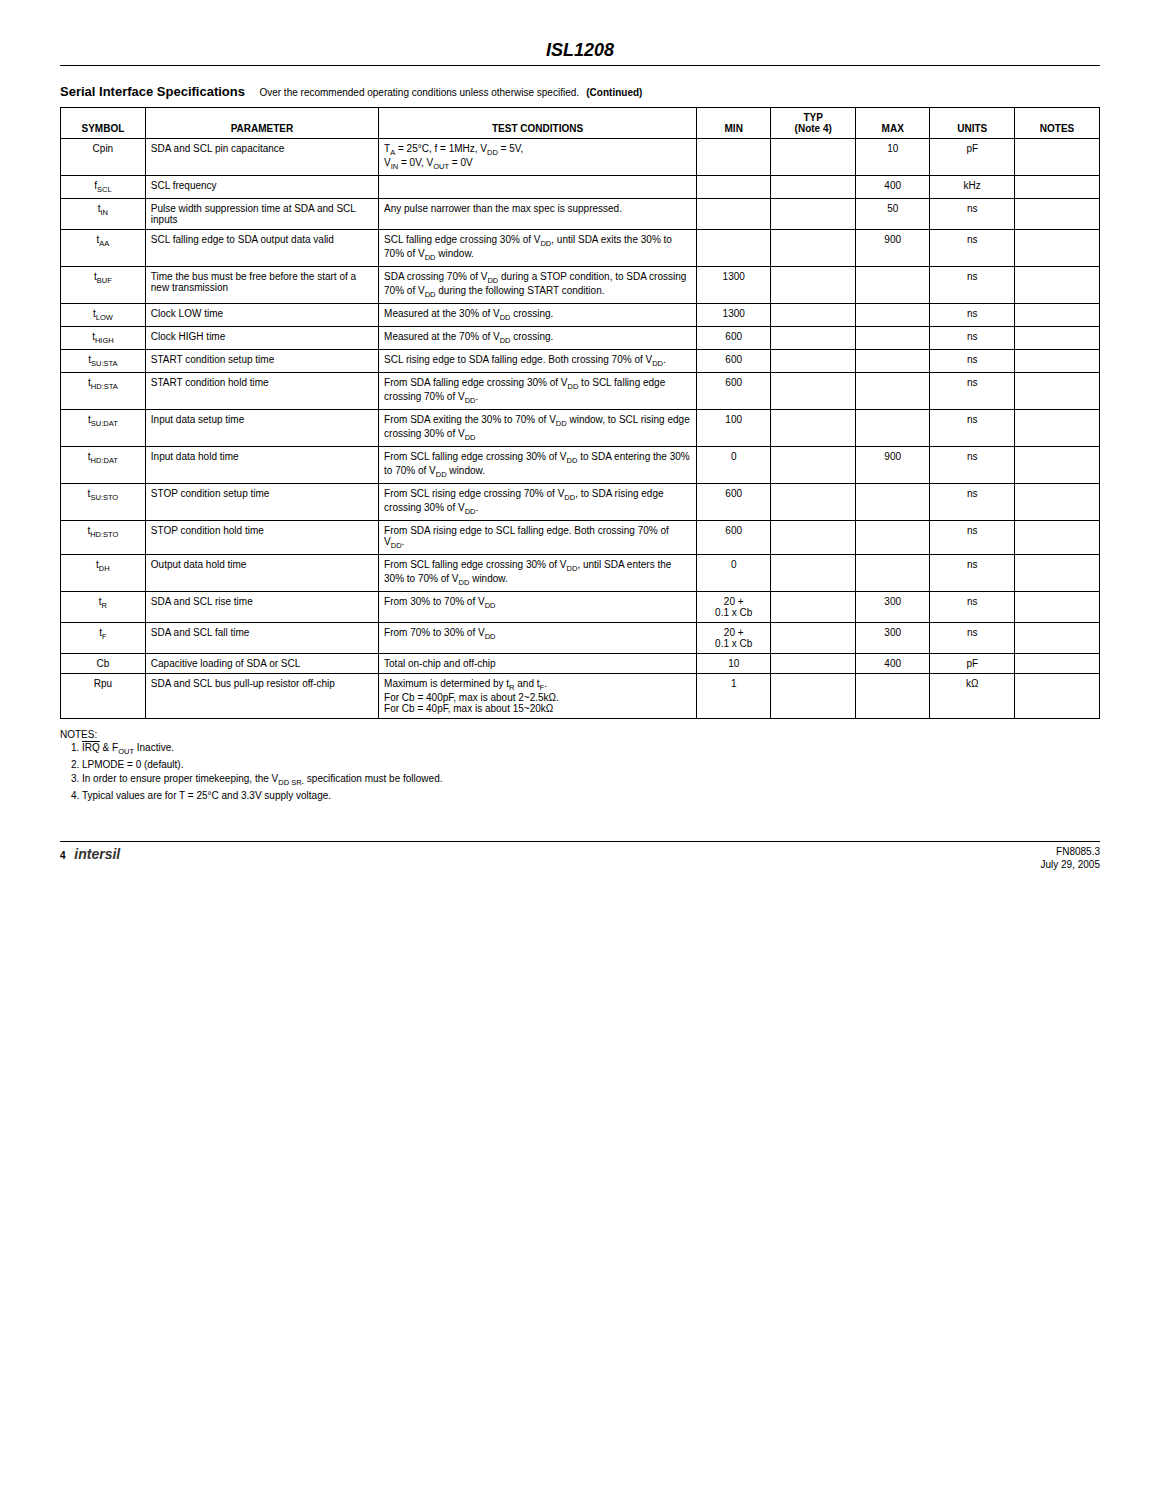ISL1208
Serial Interface Specifications Over the recommended operating conditions unless otherwise specified. (Continued)
| SYMBOL | PARAMETER | TEST CONDITIONS | MIN | TYP (Note 4) | MAX | UNITS | NOTES |
| --- | --- | --- | --- | --- | --- | --- | --- |
| Cpin | SDA and SCL pin capacitance | T A = 25°C, f = 1MHz, V DD = 5V, V IN = 0V, V OUT = 0V | | | 10 | pF | |
| f SCL | SCL frequency | | | | 400 | kHz | |
| t IN | Pulse width suppression time at SDA and SCL inputs | Any pulse narrower than the max spec is suppressed. | | | 50 | ns | |
| t AA | SCL falling edge to SDA output data valid | SCL falling edge crossing 30% of V DD , until SDA exits the 30% to 70% of V DD window. | | | 900 | ns | |
| t BUF | Time the bus must be free before the start of a new transmission | SDA crossing 70% of V DD during a STOP condition, to SDA crossing 70% of V DD during the following START condition. | 1300 | | | ns | |
| t LOW | Clock LOW time | Measured at the 30% of V DD crossing. | 1300 | | | ns | |
| t HIGH | Clock HIGH time | Measured at the 70% of V DD crossing. | 600 | | | ns | |
| t SU:STA | START condition setup time | SCL rising edge to SDA falling edge. Both crossing 70% of V DD . | 600 | | | ns | |
| t HD:STA | START condition hold time | From SDA falling edge crossing 30% of V DD to SCL falling edge crossing 70% of V DD . | 600 | | | ns | |
| t SU:DAT | Input data setup time | From SDA exiting the 30% to 70% of V DD window, to SCL rising edge crossing 30% of V DD | 100 | | | ns | |
| t HD:DAT | Input data hold time | From SCL falling edge crossing 30% of V DD to SDA entering the 30% to 70% of V DD window. | 0 | | 900 | ns | |
| t SU:STO | STOP condition setup time | From SCL rising edge crossing 70% of V DD , to SDA rising edge crossing 30% of V DD . | 600 | | | ns | |
| t HD:STO | STOP condition hold time | From SDA rising edge to SCL falling edge. Both crossing 70% of V DD . | 600 | | | ns | |
| t DH | Output data hold time | From SCL falling edge crossing 30% of V DD , until SDA enters the 30% to 70% of V DD window. | 0 | | | ns | |
| t R | SDA and SCL rise time | From 30% to 70% of V DD | 20 + 0.1 x Cb | | 300 | ns | |
| t F | SDA and SCL fall time | From 70% to 30% of V DD | 20 + 0.1 x Cb | | 300 | ns | |
| Cb | Capacitive loading of SDA or SCL | Total on-chip and off-chip | 10 | | 400 | pF | |
| Rpu | SDA and SCL bus pull-up resistor off-chip | Maximum is determined by t R and t F . For Cb = 400pF, max is about 2~2.5kΩ. For Cb = 40pF, max is about 15~20kΩ | 1 | | | kΩ | |
NOTES:
IRQ & FOUT Inactive.
LPMODE = 0 (default).
In order to ensure proper timekeeping, the VDD SR- specification must be followed.
Typical values are for T = 25°C and 3.3V supply voltage.
4 intersil
FN8085.3
July 29, 2005